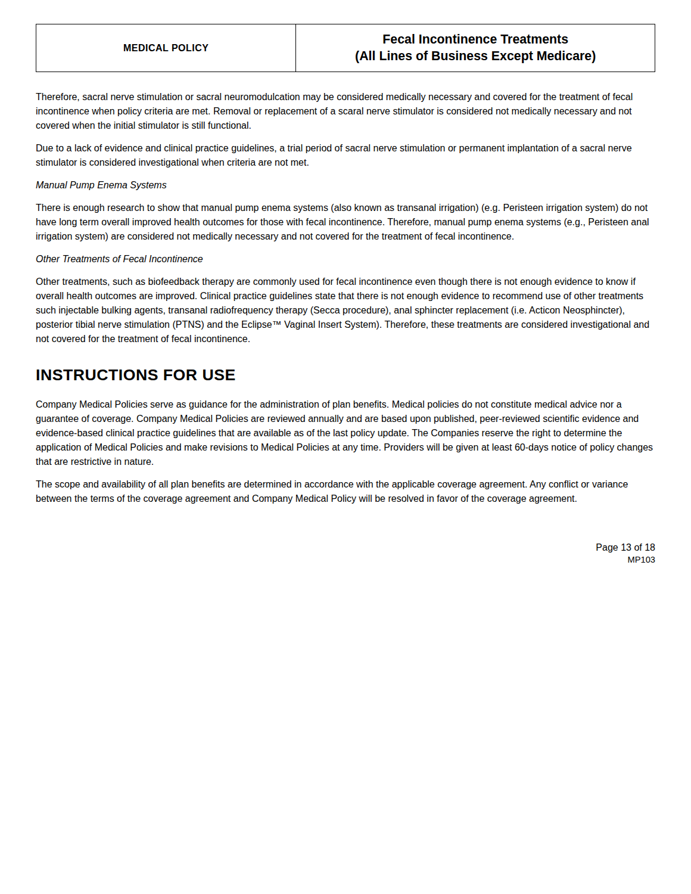| MEDICAL POLICY | Fecal Incontinence Treatments (All Lines of Business Except Medicare) |
Therefore, sacral nerve stimulation or sacral neuromodulcation may be considered medically necessary and covered for the treatment of fecal incontinence when policy criteria are met. Removal or replacement of a scaral nerve stimulator is considered not medically necessary and not covered when the initial stimulator is still functional.
Due to a lack of evidence and clinical practice guidelines, a trial period of sacral nerve stimulation or permanent implantation of a sacral nerve stimulator is considered investigational when criteria are not met.
Manual Pump Enema Systems
There is enough research to show that manual pump enema systems (also known as transanal irrigation) (e.g. Peristeen irrigation system) do not have long term overall improved health outcomes for those with fecal incontinence. Therefore, manual pump enema systems (e.g., Peristeen anal irrigation system) are considered not medically necessary and not covered for the treatment of fecal incontinence.
Other Treatments of Fecal Incontinence
Other treatments, such as biofeedback therapy are commonly used for fecal incontinence even though there is not enough evidence to know if overall health outcomes are improved. Clinical practice guidelines state that there is not enough evidence to recommend use of other treatments such injectable bulking agents, transanal radiofrequency therapy (Secca procedure), anal sphincter replacement (i.e. Acticon Neosphincter), posterior tibial nerve stimulation (PTNS) and the Eclipse™ Vaginal Insert System). Therefore, these treatments are considered investigational and not covered for the treatment of fecal incontinence.
INSTRUCTIONS FOR USE
Company Medical Policies serve as guidance for the administration of plan benefits. Medical policies do not constitute medical advice nor a guarantee of coverage. Company Medical Policies are reviewed annually and are based upon published, peer-reviewed scientific evidence and evidence-based clinical practice guidelines that are available as of the last policy update. The Companies reserve the right to determine the application of Medical Policies and make revisions to Medical Policies at any time. Providers will be given at least 60-days notice of policy changes that are restrictive in nature.
The scope and availability of all plan benefits are determined in accordance with the applicable coverage agreement. Any conflict or variance between the terms of the coverage agreement and Company Medical Policy will be resolved in favor of the coverage agreement.
Page 13 of 18 MP103